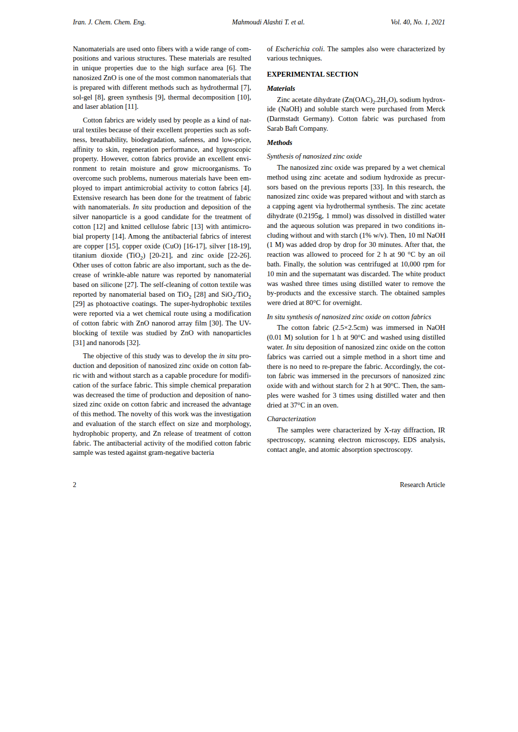Iran. J. Chem. Chem. Eng.
Mahmoudi Alashti T. et al.
Vol. 40, No. 1, 2021
Nanomaterials are used onto fibers with a wide range of compositions and various structures. These materials are resulted in unique properties due to the high surface area [6]. The nanosized ZnO is one of the most common nanomaterials that is prepared with different methods such as hydrothermal [7], sol-gel [8], green synthesis [9], thermal decomposition [10], and laser ablation [11].
Cotton fabrics are widely used by people as a kind of natural textiles because of their excellent properties such as softness, breathability, biodegradation, safeness, and low-price, affinity to skin, regeneration performance, and hygroscopic property. However, cotton fabrics provide an excellent environment to retain moisture and grow microorganisms. To overcome such problems, numerous materials have been employed to impart antimicrobial activity to cotton fabrics [4]. Extensive research has been done for the treatment of fabric with nanomaterials. In situ production and deposition of the silver nanoparticle is a good candidate for the treatment of cotton [12] and knitted cellulose fabric [13] with antimicrobial property [14]. Among the antibacterial fabrics of interest are copper [15], copper oxide (CuO) [16-17], silver [18-19], titanium dioxide (TiO2) [20-21], and zinc oxide [22-26]. Other uses of cotton fabric are also important, such as the decrease of wrinkle-able nature was reported by nanomaterial based on silicone [27]. The self-cleaning of cotton textile was reported by nanomaterial based on TiO2 [28] and SiO2/TiO2 [29] as photoactive coatings. The super-hydrophobic textiles were reported via a wet chemical route using a modification of cotton fabric with ZnO nanorod array film [30]. The UV-blocking of textile was studied by ZnO with nanoparticles [31] and nanorods [32].
The objective of this study was to develop the in situ production and deposition of nanosized zinc oxide on cotton fabric with and without starch as a capable procedure for modification of the surface fabric. This simple chemical preparation was decreased the time of production and deposition of nanosized zinc oxide on cotton fabric and increased the advantage of this method. The novelty of this work was the investigation and evaluation of the starch effect on size and morphology, hydrophobic property, and Zn release of treatment of cotton fabric. The antibacterial activity of the modified cotton fabric sample was tested against gram-negative bacteria
of Escherichia coli. The samples also were characterized by various techniques.
Experimental Section
Materials
Zinc acetate dihydrate (Zn(OAC)2.2H2O), sodium hydroxide (NaOH) and soluble starch were purchased from Merck (Darmstadt Germany). Cotton fabric was purchased from Sarab Baft Company.
Methods
Synthesis of nanosized zinc oxide
The nanosized zinc oxide was prepared by a wet chemical method using zinc acetate and sodium hydroxide as precursors based on the previous reports [33]. In this research, the nanosized zinc oxide was prepared without and with starch as a capping agent via hydrothermal synthesis. The zinc acetate dihydrate (0.2195g, 1 mmol) was dissolved in distilled water and the aqueous solution was prepared in two conditions including without and with starch (1% w/v). Then, 10 ml NaOH (1 M) was added drop by drop for 30 minutes. After that, the reaction was allowed to proceed for 2 h at 90 °C by an oil bath. Finally, the solution was centrifuged at 10,000 rpm for 10 min and the supernatant was discarded. The white product was washed three times using distilled water to remove the by-products and the excessive starch. The obtained samples were dried at 80°C for overnight.
In situ synthesis of nanosized zinc oxide on cotton fabrics
The cotton fabric (2.5×2.5cm) was immersed in NaOH (0.01 M) solution for 1 h at 90°C and washed using distilled water. In situ deposition of nanosized zinc oxide on the cotton fabrics was carried out a simple method in a short time and there is no need to re-prepare the fabric. Accordingly, the cotton fabric was immersed in the precursors of nanosized zinc oxide with and without starch for 2 h at 90°C. Then, the samples were washed for 3 times using distilled water and then dried at 37°C in an oven.
Characterization
The samples were characterized by X-ray diffraction, IR spectroscopy, scanning electron microscopy, EDS analysis, contact angle, and atomic absorption spectroscopy.
2
Research Article